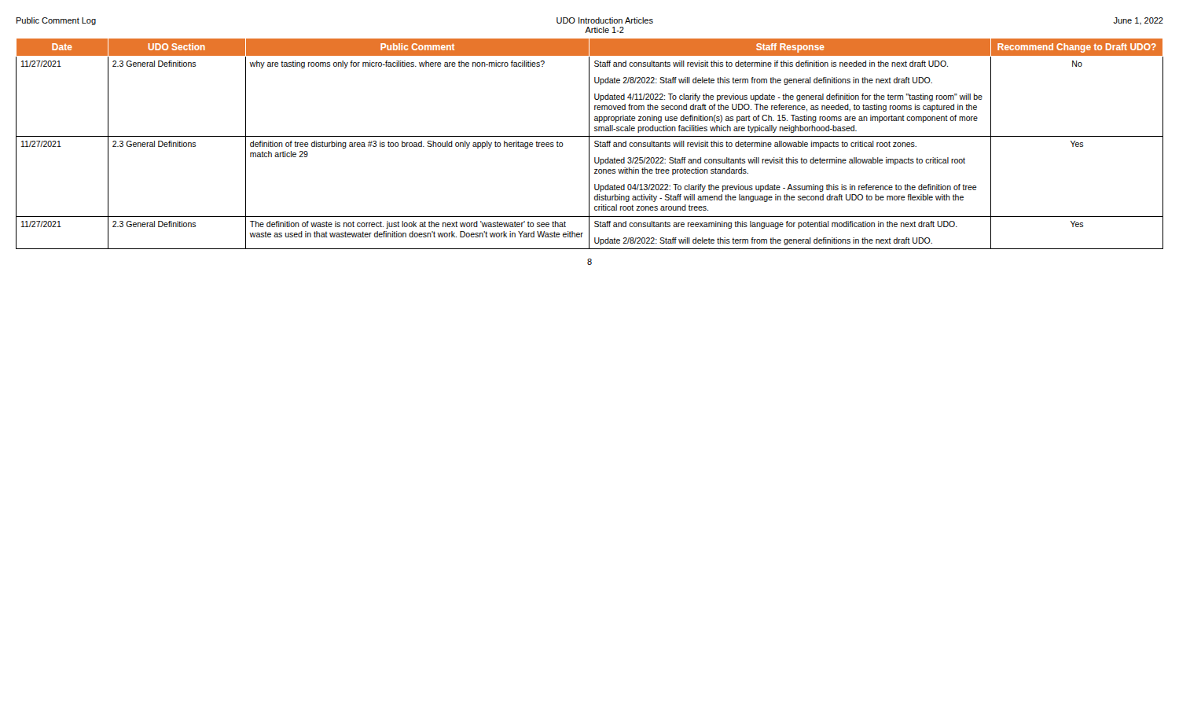Public Comment Log
UDO Introduction Articles
Article 1-2
June 1, 2022
| Date | UDO Section | Public Comment | Staff Response | Recommend Change to Draft UDO? |
| --- | --- | --- | --- | --- |
| 11/27/2021 | 2.3 General Definitions | why are tasting rooms only for micro-facilities. where are the non-micro facilities? | Staff and consultants will revisit this to determine if this definition is needed in the next draft UDO. Update 2/8/2022: Staff will delete this term from the general definitions in the next draft UDO. Updated 4/11/2022: To clarify the previous update - the general definition for the term "tasting room" will be removed from the second draft of the UDO. The reference, as needed, to tasting rooms is captured in the appropriate zoning use definition(s) as part of Ch. 15. Tasting rooms are an important component of more small-scale production facilities which are typically neighborhood-based. | No |
| 11/27/2021 | 2.3 General Definitions | definition of tree disturbing area #3 is too broad. Should only apply to heritage trees to match article 29 | Staff and consultants will revisit this to determine allowable impacts to critical root zones. Updated 3/25/2022: Staff and consultants will revisit this to determine allowable impacts to critical root zones within the tree protection standards. Updated 04/13/2022: To clarify the previous update - Assuming this is in reference to the definition of tree disturbing activity - Staff will amend the language in the second draft UDO to be more flexible with the critical root zones around trees. | Yes |
| 11/27/2021 | 2.3 General Definitions | The definition of waste is not correct. just look at the next word 'wastewater' to see that waste as used in that wastewater definition doesn't work. Doesn't work in Yard Waste either | Staff and consultants are reexamining this language for potential modification in the next draft UDO. Update 2/8/2022: Staff will delete this term from the general definitions in the next draft UDO. | Yes |
8